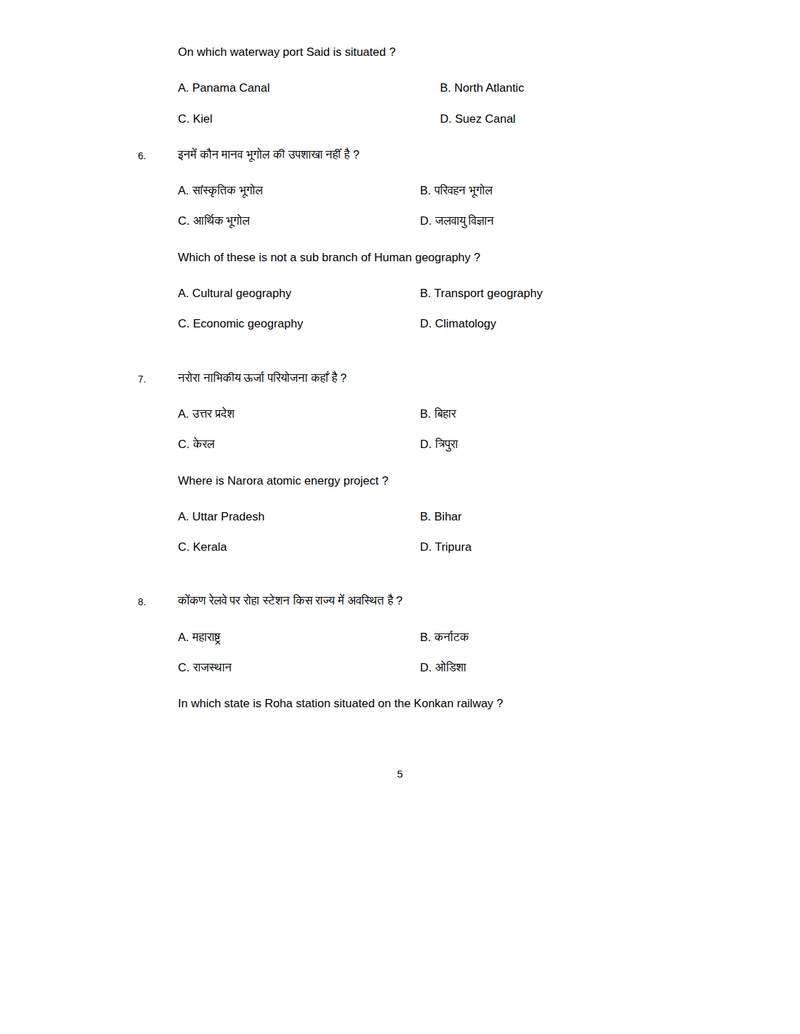On which waterway port Said is situated ?
| A. Panama Canal | B. North Atlantic |
| C. Kiel | D. Suez Canal |
6.
इनमें कौन मानव भूगोल की उपशाखा नहीं है ?
| A. सांस्कृतिक भूगोल | B. परिवहन भूगोल |
| C. आर्थिक भूगोल | D. जलवायु विज्ञान |
Which of these is not a sub branch of Human geography ?
| A. Cultural geography | B. Transport geography |
| C. Economic geography | D. Climatology |
7.
नरोरा नाभिकीय ऊर्जा परियोजना कहाँ है ?
| A. उत्तर प्रदेश | B. बिहार |
| C. केरल | D. त्रिपुरा |
Where is Narora atomic energy project ?
| A. Uttar Pradesh | B. Bihar |
| C. Kerala | D. Tripura |
8.
कोंकण रेलवे पर रोहा स्टेशन किस राज्य में अवस्थित है ?
| A. महाराष्ट्र | B. कर्नाटक |
| C. राजस्थान | D. ओडिशा |
In which state is Roha station situated on the Konkan railway ?
5